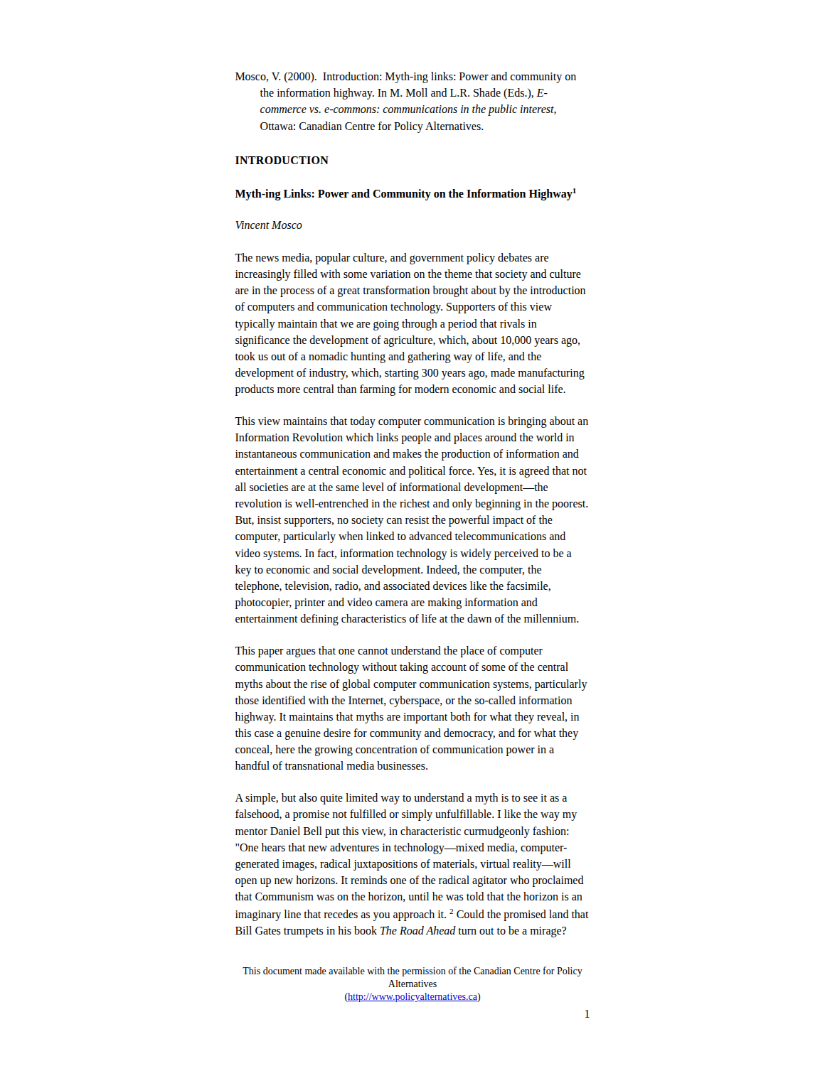Mosco, V. (2000). Introduction: Myth-ing links: Power and community on the information highway. In M. Moll and L.R. Shade (Eds.), E-commerce vs. e-commons: communications in the public interest, Ottawa: Canadian Centre for Policy Alternatives.
INTRODUCTION
Myth-ing Links: Power and Community on the Information Highway1
Vincent Mosco
The news media, popular culture, and government policy debates are increasingly filled with some variation on the theme that society and culture are in the process of a great transformation brought about by the introduction of computers and communication technology. Supporters of this view typically maintain that we are going through a period that rivals in significance the development of agriculture, which, about 10,000 years ago, took us out of a nomadic hunting and gathering way of life, and the development of industry, which, starting 300 years ago, made manufacturing products more central than farming for modern economic and social life.
This view maintains that today computer communication is bringing about an Information Revolution which links people and places around the world in instantaneous communication and makes the production of information and entertainment a central economic and political force. Yes, it is agreed that not all societies are at the same level of informational development—the revolution is well-entrenched in the richest and only beginning in the poorest. But, insist supporters, no society can resist the powerful impact of the computer, particularly when linked to advanced telecommunications and video systems. In fact, information technology is widely perceived to be a key to economic and social development. Indeed, the computer, the telephone, television, radio, and associated devices like the facsimile, photocopier, printer and video camera are making information and entertainment defining characteristics of life at the dawn of the millennium.
This paper argues that one cannot understand the place of computer communication technology without taking account of some of the central myths about the rise of global computer communication systems, particularly those identified with the Internet, cyberspace, or the so-called information highway. It maintains that myths are important both for what they reveal, in this case a genuine desire for community and democracy, and for what they conceal, here the growing concentration of communication power in a handful of transnational media businesses.
A simple, but also quite limited way to understand a myth is to see it as a falsehood, a promise not fulfilled or simply unfulfillable. I like the way my mentor Daniel Bell put this view, in characteristic curmudgeonly fashion: "One hears that new adventures in technology—mixed media, computer-generated images, radical juxtapositions of materials, virtual reality—will open up new horizons. It reminds one of the radical agitator who proclaimed that Communism was on the horizon, until he was told that the horizon is an imaginary line that recedes as you approach it. 2 Could the promised land that Bill Gates trumpets in his book The Road Ahead turn out to be a mirage?
This document made available with the permission of the Canadian Centre for Policy Alternatives
(http://www.policyalternatives.ca)
1